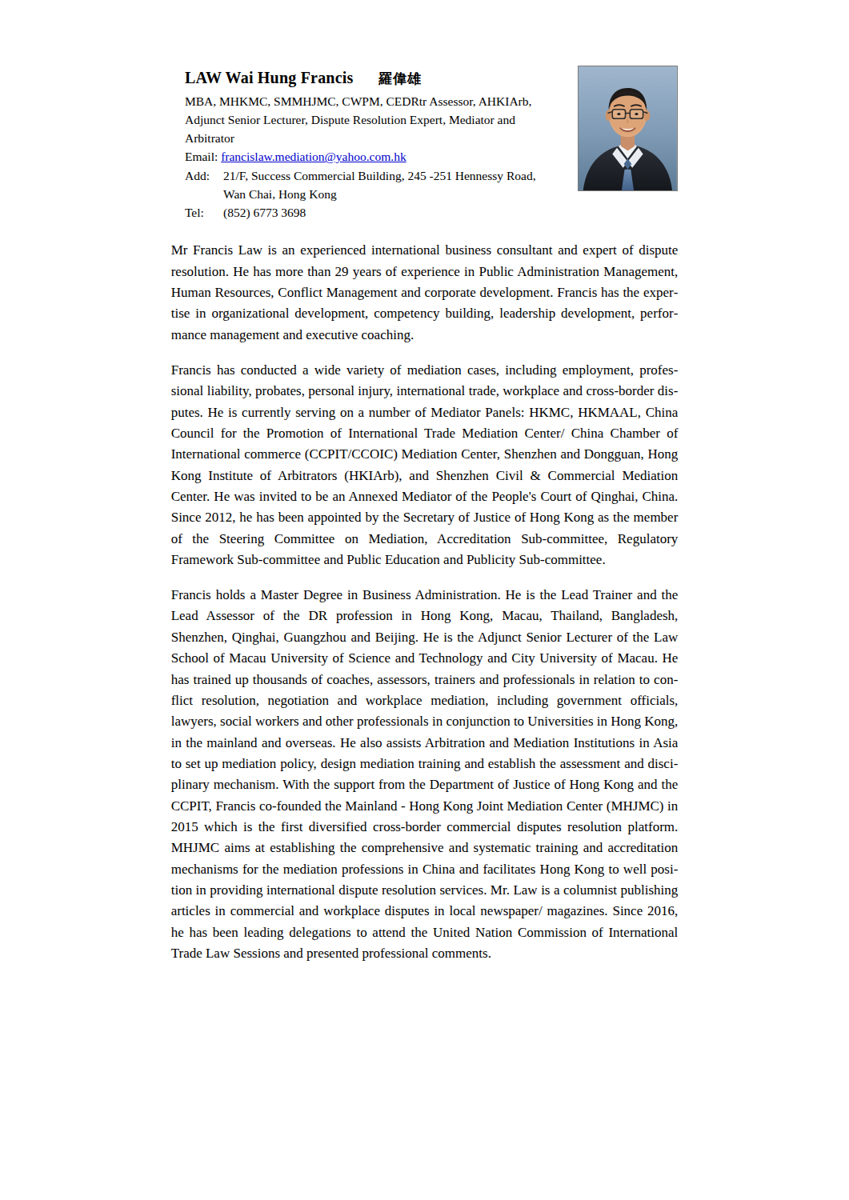LAW Wai Hung Francis 羅偉雄
MBA, MHKMC, SMMHJMC, CWPM, CEDRtr Assessor, AHKIArb,
Adjunct Senior Lecturer, Dispute Resolution Expert, Mediator and Arbitrator
Email: francislaw.mediation@yahoo.com.hk
| Add: | 21/F, Success Commercial Building, 245 -251 Hennessy Road, |
| | Wan Chai, Hong Kong |
| Tel: | (852) 6773 3698 |
Mr Francis Law is an experienced international business consultant and expert of dispute resolution. He has more than 29 years of experience in Public Administration Management, Human Resources, Conflict Management and corporate development. Francis has the expertise in organizational development, competency building, leadership development, performance management and executive coaching.
Francis has conducted a wide variety of mediation cases, including employment, professional liability, probates, personal injury, international trade, workplace and cross-border disputes. He is currently serving on a number of Mediator Panels: HKMC, HKMAAL, China Council for the Promotion of International Trade Mediation Center/ China Chamber of International commerce (CCPIT/CCOIC) Mediation Center, Shenzhen and Dongguan, Hong Kong Institute of Arbitrators (HKIArb), and Shenzhen Civil & Commercial Mediation Center. He was invited to be an Annexed Mediator of the People's Court of Qinghai, China. Since 2012, he has been appointed by the Secretary of Justice of Hong Kong as the member of the Steering Committee on Mediation, Accreditation Sub-committee, Regulatory Framework Sub-committee and Public Education and Publicity Sub-committee.
Francis holds a Master Degree in Business Administration. He is the Lead Trainer and the Lead Assessor of the DR profession in Hong Kong, Macau, Thailand, Bangladesh, Shenzhen, Qinghai, Guangzhou and Beijing. He is the Adjunct Senior Lecturer of the Law School of Macau University of Science and Technology and City University of Macau. He has trained up thousands of coaches, assessors, trainers and professionals in relation to conflict resolution, negotiation and workplace mediation, including government officials, lawyers, social workers and other professionals in conjunction to Universities in Hong Kong, in the mainland and overseas. He also assists Arbitration and Mediation Institutions in Asia to set up mediation policy, design mediation training and establish the assessment and disciplinary mechanism. With the support from the Department of Justice of Hong Kong and the CCPIT, Francis co-founded the Mainland - Hong Kong Joint Mediation Center (MHJMC) in 2015 which is the first diversified cross-border commercial disputes resolution platform. MHJMC aims at establishing the comprehensive and systematic training and accreditation mechanisms for the mediation professions in China and facilitates Hong Kong to well position in providing international dispute resolution services. Mr. Law is a columnist publishing articles in commercial and workplace disputes in local newspaper/ magazines. Since 2016, he has been leading delegations to attend the United Nation Commission of International Trade Law Sessions and presented professional comments.